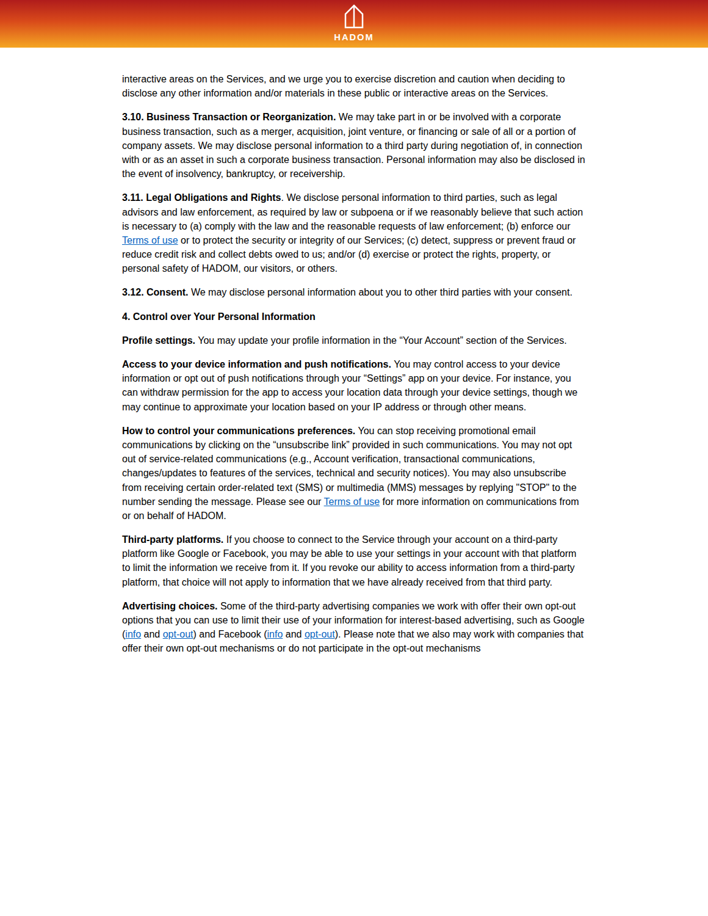HADOM
interactive areas on the Services, and we urge you to exercise discretion and caution when deciding to disclose any other information and/or materials in these public or interactive areas on the Services.
3.10. Business Transaction or Reorganization. We may take part in or be involved with a corporate business transaction, such as a merger, acquisition, joint venture, or financing or sale of all or a portion of company assets. We may disclose personal information to a third party during negotiation of, in connection with or as an asset in such a corporate business transaction. Personal information may also be disclosed in the event of insolvency, bankruptcy, or receivership.
3.11. Legal Obligations and Rights. We disclose personal information to third parties, such as legal advisors and law enforcement, as required by law or subpoena or if we reasonably believe that such action is necessary to (a) comply with the law and the reasonable requests of law enforcement; (b) enforce our Terms of use or to protect the security or integrity of our Services; (c) detect, suppress or prevent fraud or reduce credit risk and collect debts owed to us; and/or (d) exercise or protect the rights, property, or personal safety of HADOM, our visitors, or others.
3.12. Consent. We may disclose personal information about you to other third parties with your consent.
4. Control over Your Personal Information
Profile settings. You may update your profile information in the “Your Account” section of the Services.
Access to your device information and push notifications. You may control access to your device information or opt out of push notifications through your “Settings” app on your device. For instance, you can withdraw permission for the app to access your location data through your device settings, though we may continue to approximate your location based on your IP address or through other means.
How to control your communications preferences. You can stop receiving promotional email communications by clicking on the “unsubscribe link” provided in such communications. You may not opt out of service-related communications (e.g., Account verification, transactional communications, changes/updates to features of the services, technical and security notices). You may also unsubscribe from receiving certain order-related text (SMS) or multimedia (MMS) messages by replying "STOP" to the number sending the message. Please see our Terms of use for more information on communications from or on behalf of HADOM.
Third-party platforms. If you choose to connect to the Service through your account on a third-party platform like Google or Facebook, you may be able to use your settings in your account with that platform to limit the information we receive from it. If you revoke our ability to access information from a third-party platform, that choice will not apply to information that we have already received from that third party.
Advertising choices. Some of the third-party advertising companies we work with offer their own opt-out options that you can use to limit their use of your information for interest-based advertising, such as Google (info and opt-out) and Facebook (info and opt-out). Please note that we also may work with companies that offer their own opt-out mechanisms or do not participate in the opt-out mechanisms